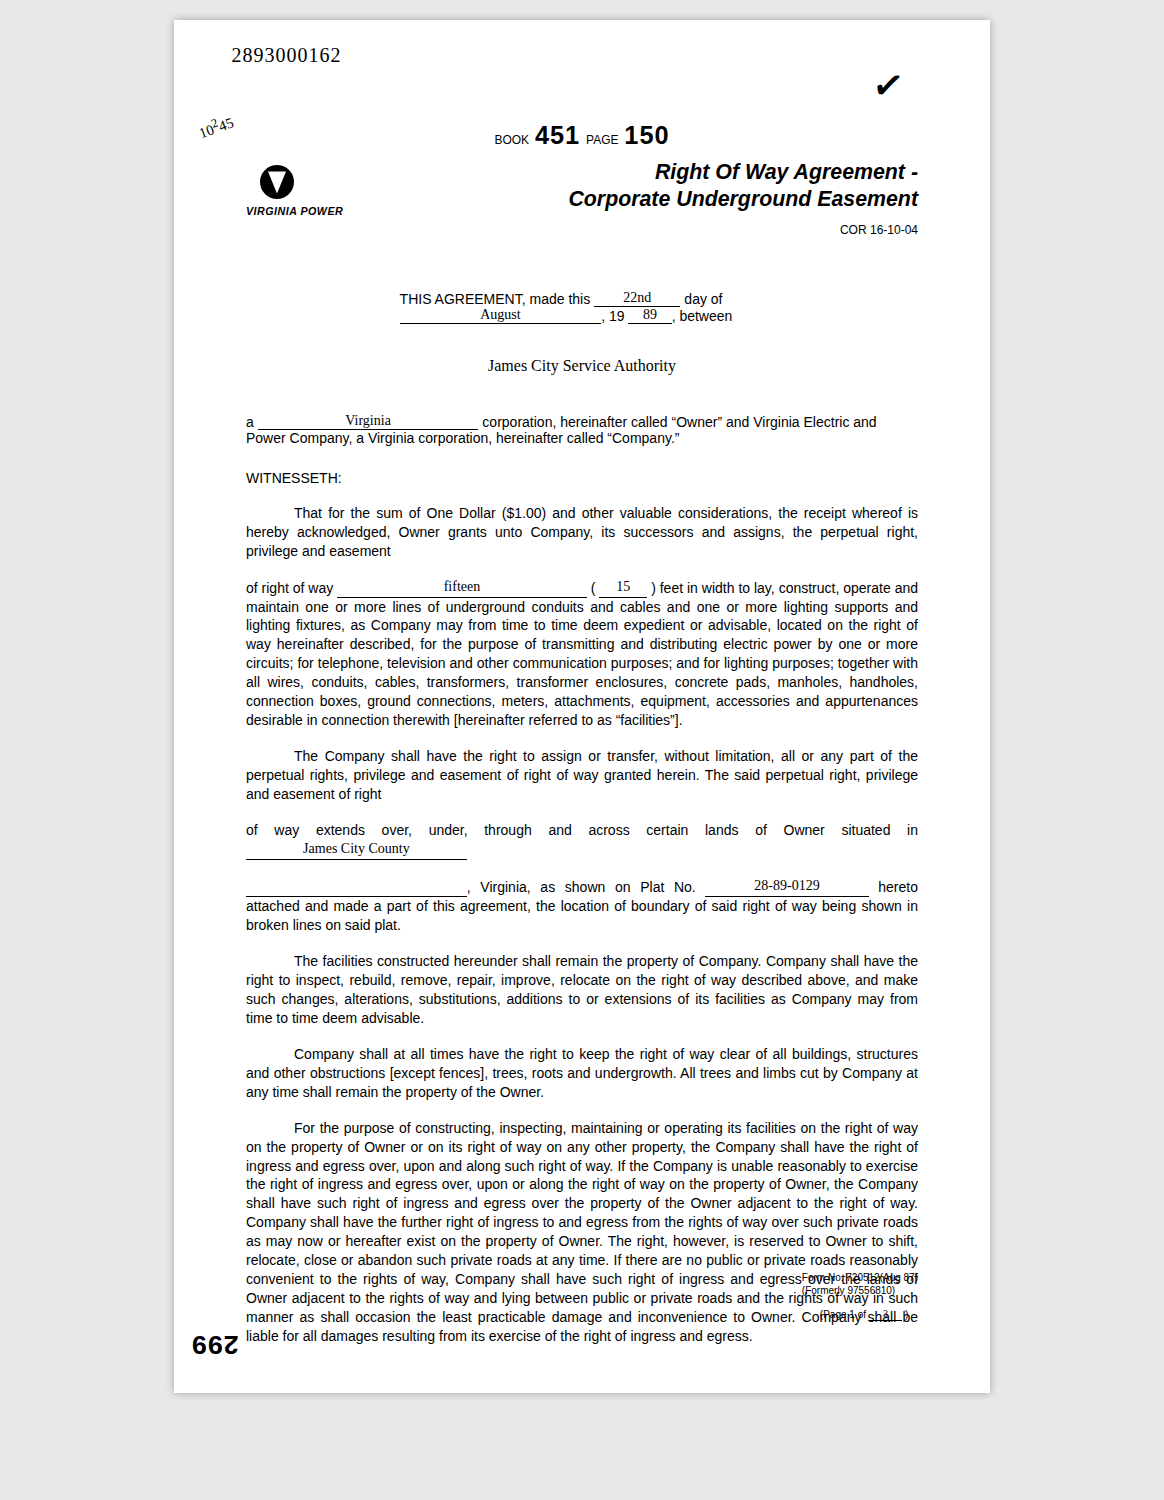2893000162
10245
✓
BOOK 451 PAGE 150
VIRGINIA POWER
Right Of Way Agreement -
Corporate Underground Easement
COR 16-10-04
THIS AGREEMENT, made this 22nd day of August, 19 89, between
James City Service Authority
a Virginia corporation, hereinafter called “Owner” and Virginia Electric and Power Company, a Virginia corporation, hereinafter called “Company.”
WITNESSETH:
That for the sum of One Dollar ($1.00) and other valuable considerations, the receipt whereof is hereby acknowledged, Owner grants unto Company, its successors and assigns, the perpetual right, privilege and easement
of right of way fifteen ( 15 ) feet in width to lay, construct, operate and maintain one or more lines of underground conduits and cables and one or more lighting supports and lighting fixtures, as Company may from time to time deem expedient or advisable, located on the right of way hereinafter described, for the purpose of transmitting and distributing electric power by one or more circuits; for telephone, television and other communication purposes; and for lighting purposes; together with all wires, conduits, cables, transformers, transformer enclosures, concrete pads, manholes, handholes, connection boxes, ground connections, meters, attachments, equipment, accessories and appurtenances desirable in connection therewith [hereinafter referred to as “facilities”].
The Company shall have the right to assign or transfer, without limitation, all or any part of the perpetual rights, privilege and easement of right of way granted herein. The said perpetual right, privilege and easement of right
of way extends over, under, through and across certain lands of Owner situated in James City County
, Virginia, as shown on Plat No. 28-89-0129 hereto attached and made a part of this agreement, the location of boundary of said right of way being shown in broken lines on said plat.
The facilities constructed hereunder shall remain the property of Company. Company shall have the right to inspect, rebuild, remove, repair, improve, relocate on the right of way described above, and make such changes, alterations, substitutions, additions to or extensions of its facilities as Company may from time to time deem advisable.
Company shall at all times have the right to keep the right of way clear of all buildings, structures and other obstructions [except fences], trees, roots and undergrowth. All trees and limbs cut by Company at any time shall remain the property of the Owner.
For the purpose of constructing, inspecting, maintaining or operating its facilities on the right of way on the property of Owner or on its right of way on any other property, the Company shall have the right of ingress and egress over, upon and along such right of way. If the Company is unable reasonably to exercise the right of ingress and egress over, upon or along the right of way on the property of Owner, the Company shall have such right of ingress and egress over the property of the Owner adjacent to the right of way. Company shall have the further right of ingress to and egress from the rights of way over such private roads as may now or hereafter exist on the property of Owner. The right, however, is reserved to Owner to shift, relocate, close or abandon such private roads at any time. If there are no public or private roads reasonably convenient to the rights of way, Company shall have such right of ingress and egress over the lands of Owner adjacent to the rights of way and lying between public or private roads and the rights of way in such manner as shall occasion the least practicable damage and inconvenience to Owner. Company shall be liable for all damages resulting from its exercise of the right of ingress and egress.
Form No. 720512(Aug 87)
(Formerly 97556810)
(Page 1 of 3 )
299